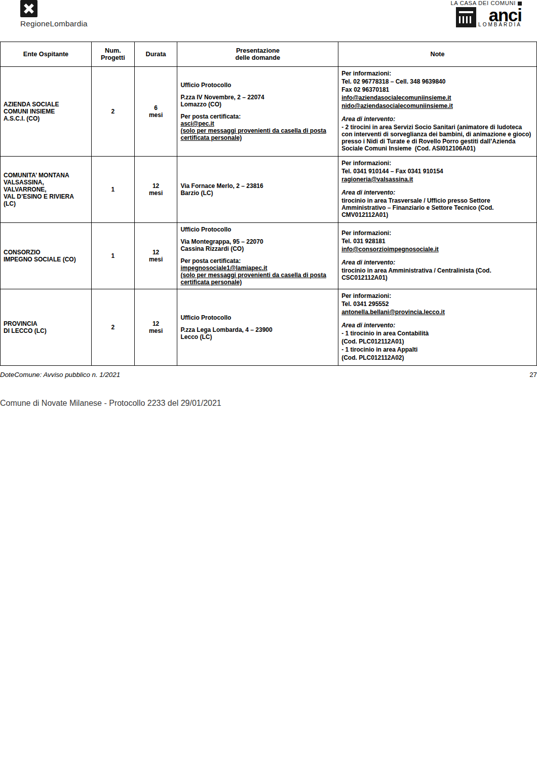RegioneLombardia
LA CASA DEI COMUNI
anci
LOMBARDIA
| Ente Ospitante | Num. Progetti | Durata | Presentazione delle domande | Note |
| --- | --- | --- | --- | --- |
| AZIENDA SOCIALE COMUNI INSIEME A.S.C.I. (CO) | 2 | 6 mesi | Ufficio Protocollo P.zza IV Novembre, 2 – 22074 Lomazzo (CO) Per posta certificata: asci@pec.it (solo per messaggi provenienti da casella di posta certificata personale) | Per informazioni: Tel. 02 96778318 – Cell. 348 9639840 Fax 02 96370181 info@aziendasocialecomuniinsieme.it nido@aziendasocialecomuniinsieme.it Area di intervento: - 2 tirocini in area Servizi Socio Sanitari (animatore di ludoteca con interventi di sorveglianza dei bambini, di animazione e gioco) presso i Nidi di Turate e di Rovello Porro gestiti dall’Azienda Sociale Comuni Insieme (Cod. ASI012106A01) |
| COMUNITA’ MONTANA VALSASSINA, VALVARRONE, VAL D’ESINO E RIVIERA (LC) | 1 | 12 mesi | Via Fornace Merlo, 2 – 23816 Barzio (LC) | Per informazioni: Tel. 0341 910144 – Fax 0341 910154 ragioneria@valsassina.it Area di intervento: tirocinio in area Trasversale / Ufficio presso Settore Amministrativo – Finanziario e Settore Tecnico (Cod. CMV012112A01) |
| CONSORZIO IMPEGNO SOCIALE (CO) | 1 | 12 mesi | Ufficio Protocollo Via Montegrappa, 95 – 22070 Cassina Rizzardi (CO) Per posta certificata: impegnosociale1@lamiapec.it (solo per messaggi provenienti da casella di posta certificata personale) | Per informazioni: Tel. 031 928181 info@consorzioimpegnosociale.it Area di intervento: tirocinio in area Amministrativa / Centralinista (Cod. CSC012112A01) |
| PROVINCIA DI LECCO (LC) | 2 | 12 mesi | Ufficio Protocollo P.zza Lega Lombarda, 4 – 23900 Lecco (LC) | Per informazioni: Tel. 0341 295552 antonella.bellani@provincia.lecco.it Area di intervento: - 1 tirocinio in area Contabilità (Cod. PLC012112A01) - 1 tirocinio in area Appalti (Cod. PLC012112A02) |
DoteComune: Avviso pubblico n. 1/2021
27
Comune di Novate Milanese - Protocollo 2233 del 29/01/2021